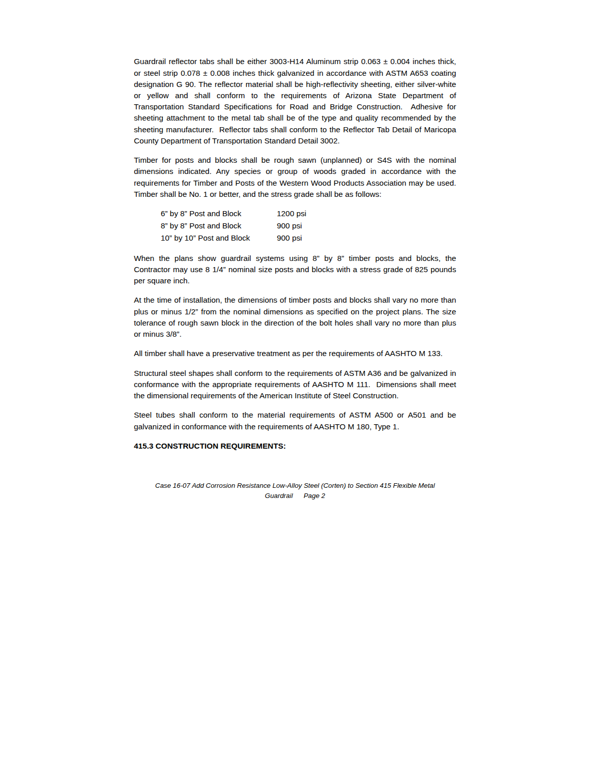Guardrail reflector tabs shall be either 3003-H14 Aluminum strip 0.063 ± 0.004 inches thick, or steel strip 0.078 ± 0.008 inches thick galvanized in accordance with ASTM A653 coating designation G 90. The reflector material shall be high-reflectivity sheeting, either silver-white or yellow and shall conform to the requirements of Arizona State Department of Transportation Standard Specifications for Road and Bridge Construction. Adhesive for sheeting attachment to the metal tab shall be of the type and quality recommended by the sheeting manufacturer. Reflector tabs shall conform to the Reflector Tab Detail of Maricopa County Department of Transportation Standard Detail 3002.
Timber for posts and blocks shall be rough sawn (unplanned) or S4S with the nominal dimensions indicated. Any species or group of woods graded in accordance with the requirements for Timber and Posts of the Western Wood Products Association may be used. Timber shall be No. 1 or better, and the stress grade shall be as follows:
| 6” by 8” Post and Block | 1200 psi |
| 8” by 8” Post and Block | 900 psi |
| 10” by 10” Post and Block | 900 psi |
When the plans show guardrail systems using 8” by 8” timber posts and blocks, the Contractor may use 8 1/4” nominal size posts and blocks with a stress grade of 825 pounds per square inch.
At the time of installation, the dimensions of timber posts and blocks shall vary no more than plus or minus 1/2” from the nominal dimensions as specified on the project plans. The size tolerance of rough sawn block in the direction of the bolt holes shall vary no more than plus or minus 3/8”.
All timber shall have a preservative treatment as per the requirements of AASHTO M 133.
Structural steel shapes shall conform to the requirements of ASTM A36 and be galvanized in conformance with the appropriate requirements of AASHTO M 111. Dimensions shall meet the dimensional requirements of the American Institute of Steel Construction.
Steel tubes shall conform to the material requirements of ASTM A500 or A501 and be galvanized in conformance with the requirements of AASHTO M 180, Type 1.
415.3 CONSTRUCTION REQUIREMENTS:
Case 16-07 Add Corrosion Resistance Low-Alloy Steel (Corten) to Section 415 Flexible Metal Guardrail Page 2